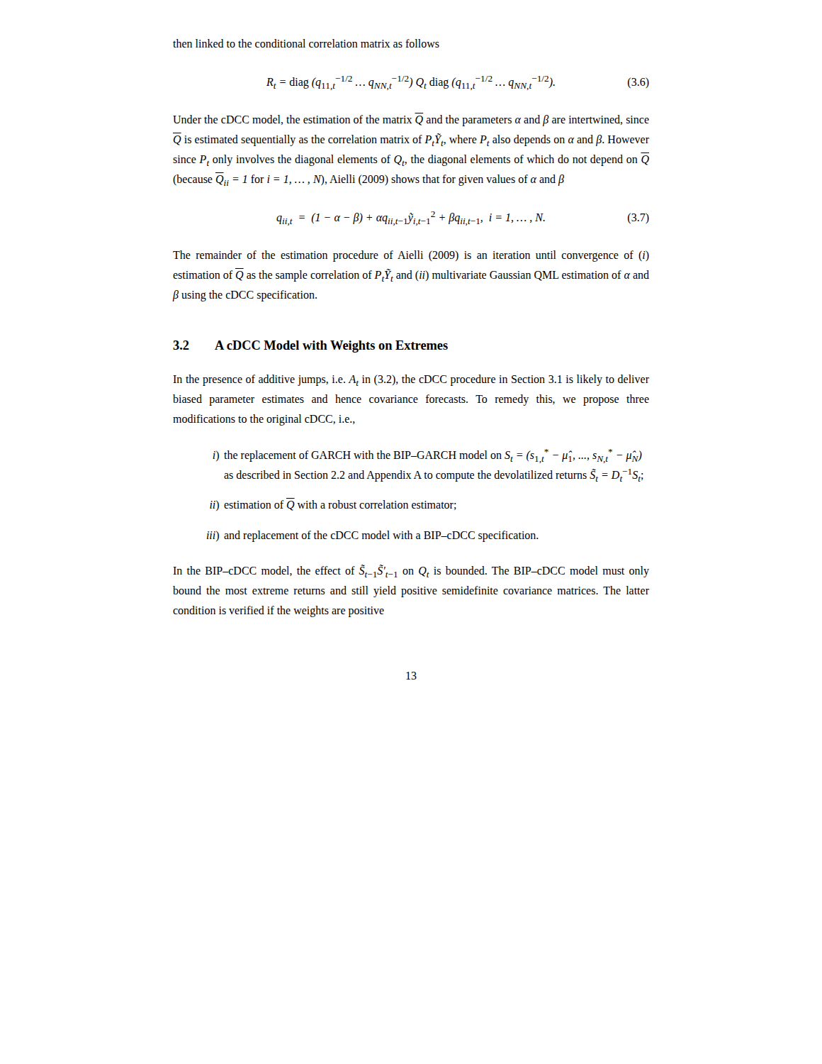then linked to the conditional correlation matrix as follows
Rt = diag (q11,t−1/2 … qNN,t−1/2) Qt diag (q11,t−1/2 … qNN,t−1/2). (3.6)
Under the cDCC model, the estimation of the matrix Q and the parameters α and β are intertwined, since Q is estimated sequentially as the correlation matrix of PtỸt, where Pt also depends on α and β. However since Pt only involves the diagonal elements of Qt, the diagonal elements of which do not depend on Q (because Qii = 1 for i = 1, … , N), Aielli (2009) shows that for given values of α and β
qii,t = (1 − α − β) + αqii,t−1ỹi,t−12 + βqii,t−1, i = 1, … , N. (3.7)
The remainder of the estimation procedure of Aielli (2009) is an iteration until convergence of (i) estimation of Q as the sample correlation of PtỸt and (ii) multivariate Gaussian QML estimation of α and β using the cDCC specification.
3.2 A cDCC Model with Weights on Extremes
In the presence of additive jumps, i.e. At in (3.2), the cDCC procedure in Section 3.1 is likely to deliver biased parameter estimates and hence covariance forecasts. To remedy this, we propose three modifications to the original cDCC, i.e.,
i) the replacement of GARCH with the BIP–GARCH model on St = (s1,t* − μ̂1, ..., sN,t* − μ̂N) as described in Section 2.2 and Appendix A to compute the devolatilized returns S̃t = Dt−1St;
ii) estimation of Q with a robust correlation estimator;
iii) and replacement of the cDCC model with a BIP–cDCC specification.
In the BIP–cDCC model, the effect of S̃t−1S̃′t−1 on Qt is bounded. The BIP–cDCC model must only bound the most extreme returns and still yield positive semidefinite covariance matrices. The latter condition is verified if the weights are positive
13